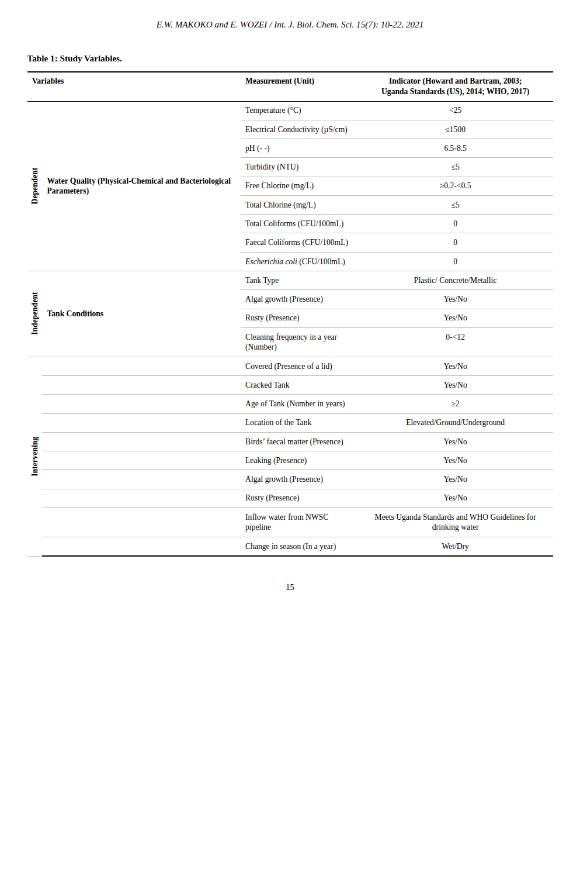E.W. MAKOKO and E. WOZEI / Int. J. Biol. Chem. Sci. 15(7): 10-22, 2021
Table 1: Study Variables.
| Variables | Measurement (Unit) | Indicator (Howard and Bartram, 2003; Uganda Standards (US), 2014; WHO, 2017) |
| --- | --- | --- |
| Dependent | Water Quality (Physical-Chemical and Bacteriological Parameters) | Temperature (°C) | <25 |
| Electrical Conductivity (µS/cm) | ≤1500 |
| pH (- -) | 6.5-8.5 |
| Turbidity (NTU) | ≤5 |
| Free Chlorine (mg/L) | ≥0.2-<0.5 |
| Total Chlorine (mg/L) | ≤5 |
| Total Coliforms (CFU/100mL) | 0 |
| Faecal Coliforms (CFU/100mL) | 0 |
| Escherichia coli (CFU/100mL) | 0 |
| Independent | Tank Conditions | Tank Type | Plastic/ Concrete/Metallic |
| Algal growth (Presence) | Yes/No |
| Rusty (Presence) | Yes/No |
| Cleaning frequency in a year (Number) | 0-<12 |
| Intervening | | Covered (Presence of a lid) | Yes/No |
| | Cracked Tank | Yes/No |
| | Age of Tank (Number in years) | ≥2 |
| | Location of the Tank | Elevated/Ground/Underground |
| | Birds’ faecal matter (Presence) | Yes/No |
| | Leaking (Presence) | Yes/No |
| | Algal growth (Presence) | Yes/No |
| | Rusty (Presence) | Yes/No |
| | Inflow water from NWSC pipeline | Meets Uganda Standards and WHO Guidelines for drinking water |
| | Change in season (In a year) | Wet/Dry |
15